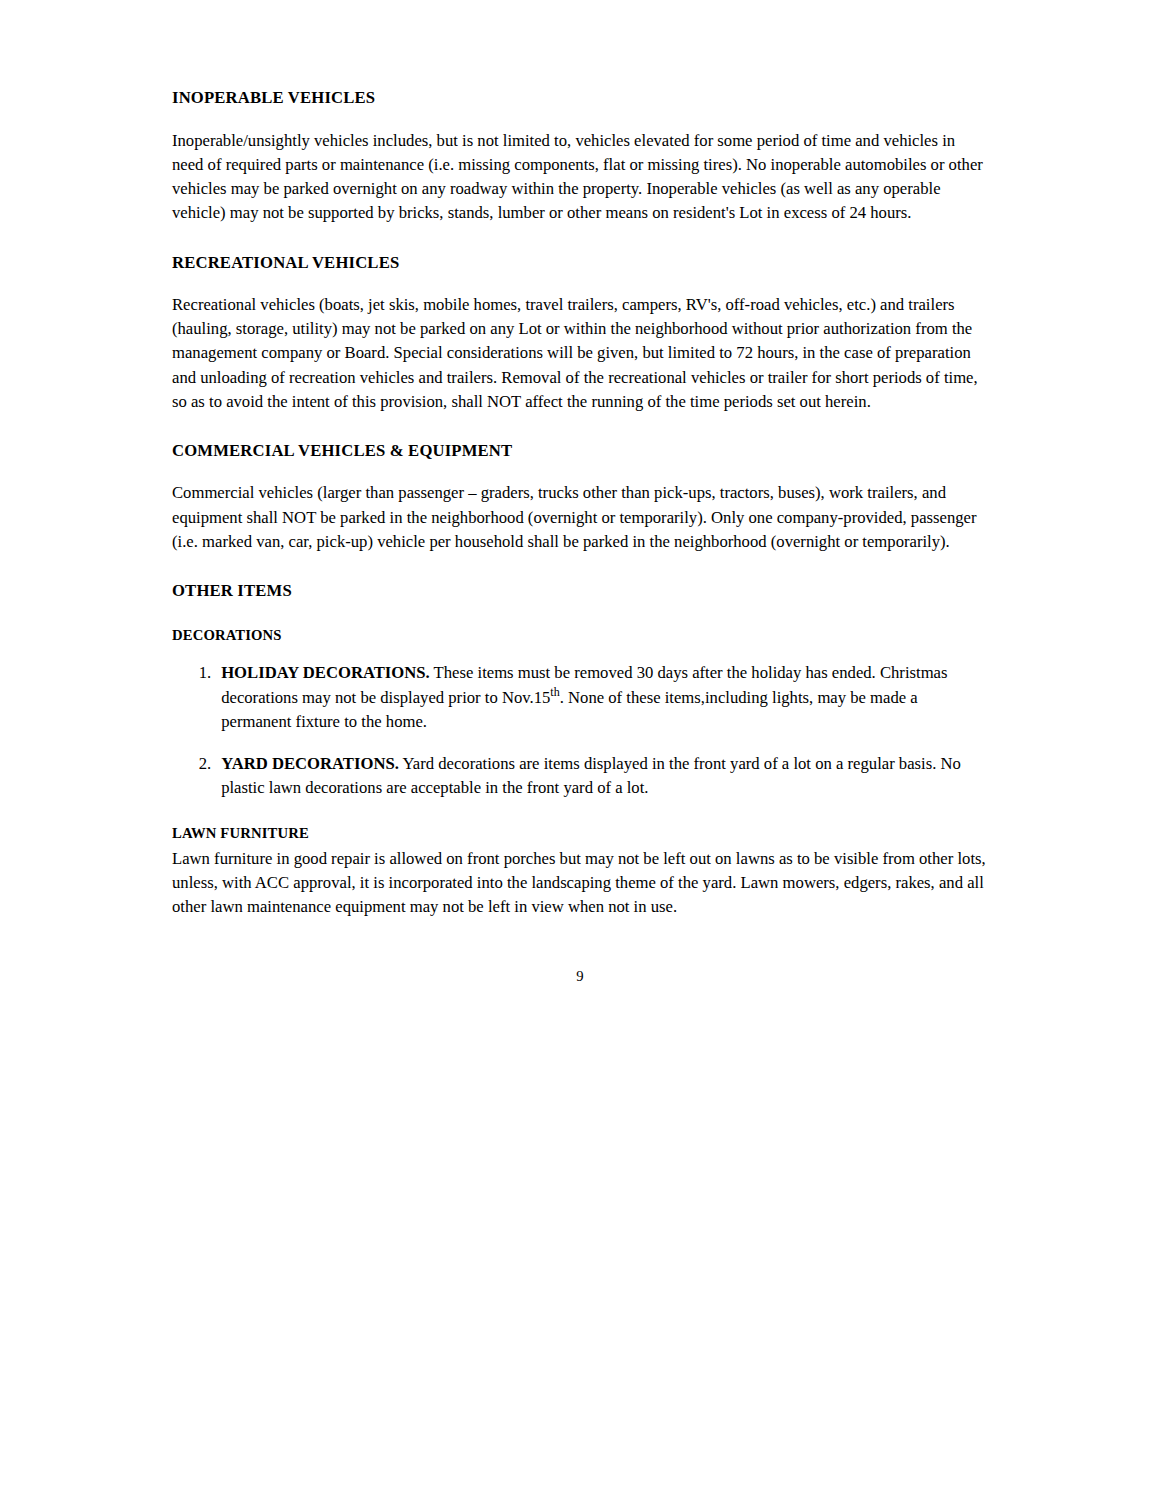INOPERABLE VEHICLES
Inoperable/unsightly vehicles includes, but is not limited to, vehicles elevated for some period of time and vehicles in need of required parts or maintenance (i.e. missing components, flat or missing tires). No inoperable automobiles or other vehicles may be parked overnight on any roadway within the property. Inoperable vehicles (as well as any operable vehicle) may not be supported by bricks, stands, lumber or other means on resident's Lot in excess of 24 hours.
RECREATIONAL VEHICLES
Recreational vehicles (boats, jet skis, mobile homes, travel trailers, campers, RV's, off-road vehicles, etc.) and trailers (hauling, storage, utility) may not be parked on any Lot or within the neighborhood without prior authorization from the management company or Board. Special considerations will be given, but limited to 72 hours, in the case of preparation and unloading of recreation vehicles and trailers. Removal of the recreational vehicles or trailer for short periods of time, so as to avoid the intent of this provision, shall NOT affect the running of the time periods set out herein.
COMMERCIAL VEHICLES & EQUIPMENT
Commercial vehicles (larger than passenger – graders, trucks other than pick-ups, tractors, buses), work trailers, and equipment shall NOT be parked in the neighborhood (overnight or temporarily). Only one company-provided, passenger (i.e. marked van, car, pick-up) vehicle per household shall be parked in the neighborhood (overnight or temporarily).
OTHER ITEMS
DECORATIONS
HOLIDAY DECORATIONS. These items must be removed 30 days after the holiday has ended. Christmas decorations may not be displayed prior to Nov.15th. None of these items,including lights, may be made a permanent fixture to the home.
YARD DECORATIONS. Yard decorations are items displayed in the front yard of a lot on a regular basis. No plastic lawn decorations are acceptable in the front yard of a lot.
LAWN FURNITURE
Lawn furniture in good repair is allowed on front porches but may not be left out on lawns as to be visible from other lots, unless, with ACC approval, it is incorporated into the landscaping theme of the yard. Lawn mowers, edgers, rakes, and all other lawn maintenance equipment may not be left in view when not in use.
9